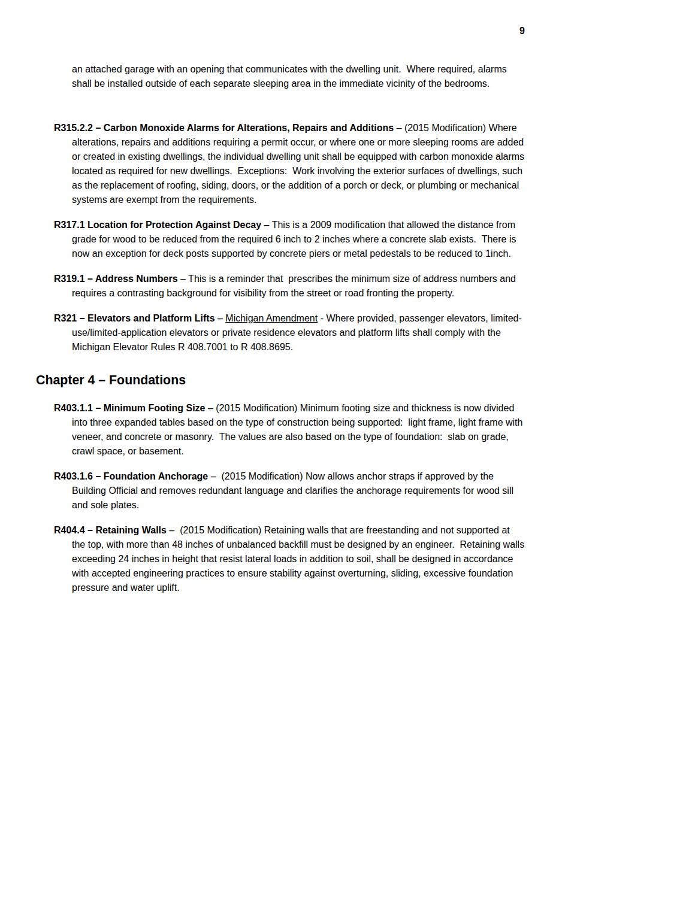9
an attached garage with an opening that communicates with the dwelling unit. Where required, alarms shall be installed outside of each separate sleeping area in the immediate vicinity of the bedrooms.
R315.2.2 – Carbon Monoxide Alarms for Alterations, Repairs and Additions – (2015 Modification) Where alterations, repairs and additions requiring a permit occur, or where one or more sleeping rooms are added or created in existing dwellings, the individual dwelling unit shall be equipped with carbon monoxide alarms located as required for new dwellings. Exceptions: Work involving the exterior surfaces of dwellings, such as the replacement of roofing, siding, doors, or the addition of a porch or deck, or plumbing or mechanical systems are exempt from the requirements.
R317.1 Location for Protection Against Decay – This is a 2009 modification that allowed the distance from grade for wood to be reduced from the required 6 inch to 2 inches where a concrete slab exists. There is now an exception for deck posts supported by concrete piers or metal pedestals to be reduced to 1inch.
R319.1 – Address Numbers – This is a reminder that prescribes the minimum size of address numbers and requires a contrasting background for visibility from the street or road fronting the property.
R321 – Elevators and Platform Lifts – Michigan Amendment - Where provided, passenger elevators, limited-use/limited-application elevators or private residence elevators and platform lifts shall comply with the Michigan Elevator Rules R 408.7001 to R 408.8695.
Chapter 4 – Foundations
R403.1.1 – Minimum Footing Size – (2015 Modification) Minimum footing size and thickness is now divided into three expanded tables based on the type of construction being supported: light frame, light frame with veneer, and concrete or masonry. The values are also based on the type of foundation: slab on grade, crawl space, or basement.
R403.1.6 – Foundation Anchorage – (2015 Modification) Now allows anchor straps if approved by the Building Official and removes redundant language and clarifies the anchorage requirements for wood sill and sole plates.
R404.4 – Retaining Walls – (2015 Modification) Retaining walls that are freestanding and not supported at the top, with more than 48 inches of unbalanced backfill must be designed by an engineer. Retaining walls exceeding 24 inches in height that resist lateral loads in addition to soil, shall be designed in accordance with accepted engineering practices to ensure stability against overturning, sliding, excessive foundation pressure and water uplift.